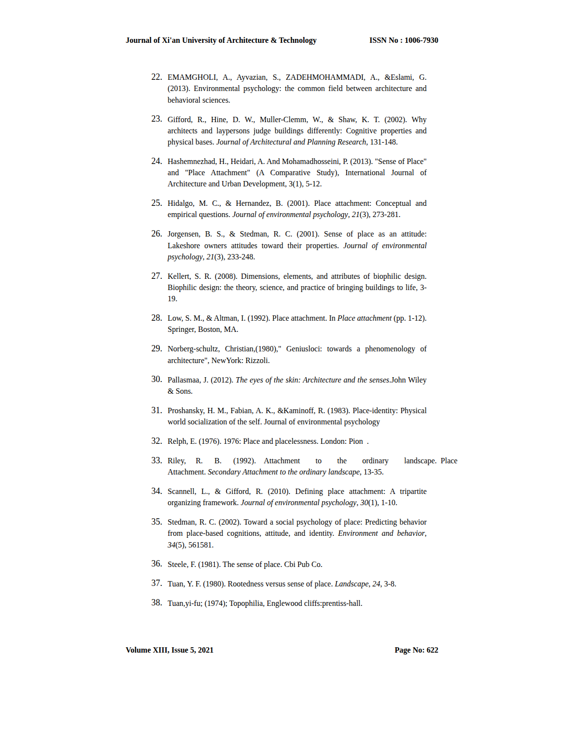Journal of Xi'an University of Architecture & Technology ISSN No : 1006-7930
EMAMGHOLI, A., Ayvazian, S., ZADEHMOHAMMADI, A., &Eslami, G. (2013). Environmental psychology: the common field between architecture and behavioral sciences.
Gifford, R., Hine, D. W., Muller-Clemm, W., & Shaw, K. T. (2002). Why architects and laypersons judge buildings differently: Cognitive properties and physical bases. Journal of Architectural and Planning Research, 131-148.
Hashemnezhad, H., Heidari, A. And Mohamadhosseini, P. (2013). "Sense of Place" and "Place Attachment" (A Comparative Study), International Journal of Architecture and Urban Development, 3(1), 5-12.
Hidalgo, M. C., & Hernandez, B. (2001). Place attachment: Conceptual and empirical questions. Journal of environmental psychology, 21(3), 273-281.
Jorgensen, B. S., & Stedman, R. C. (2001). Sense of place as an attitude: Lakeshore owners attitudes toward their properties. Journal of environmental psychology, 21(3), 233-248.
Kellert, S. R. (2008). Dimensions, elements, and attributes of biophilic design. Biophilic design: the theory, science, and practice of bringing buildings to life, 3-19.
Low, S. M., & Altman, I. (1992). Place attachment. In Place attachment (pp. 1-12). Springer, Boston, MA.
Norberg-schultz, Christian,(1980)," Geniusloci: towards a phenomenology of architecture", NewYork: Rizzoli.
Pallasmaa, J. (2012). The eyes of the skin: Architecture and the senses.John Wiley & Sons.
Proshansky, H. M., Fabian, A. K., &Kaminoff, R. (1983). Place-identity: Physical world socialization of the self. Journal of environmental psychology
Relph, E. (1976). 1976: Place and placelessness. London: Pion .
Riley, R. B. (1992). Attachment to the ordinary landscape. Place Attachment. Secondary Attachment to the ordinary landscape, 13-35.
Scannell, L., & Gifford, R. (2010). Defining place attachment: A tripartite organizing framework. Journal of environmental psychology, 30(1), 1-10.
Stedman, R. C. (2002). Toward a social psychology of place: Predicting behavior from place-based cognitions, attitude, and identity. Environment and behavior, 34(5), 561581.
Steele, F. (1981). The sense of place. Cbi Pub Co.
Tuan, Y. F. (1980). Rootedness versus sense of place. Landscape, 24, 3-8.
Tuan,yi-fu; (1974); Topophilia, Englewood cliffs:prentiss-hall.
Volume XIII, Issue 5, 2021 Page No: 622